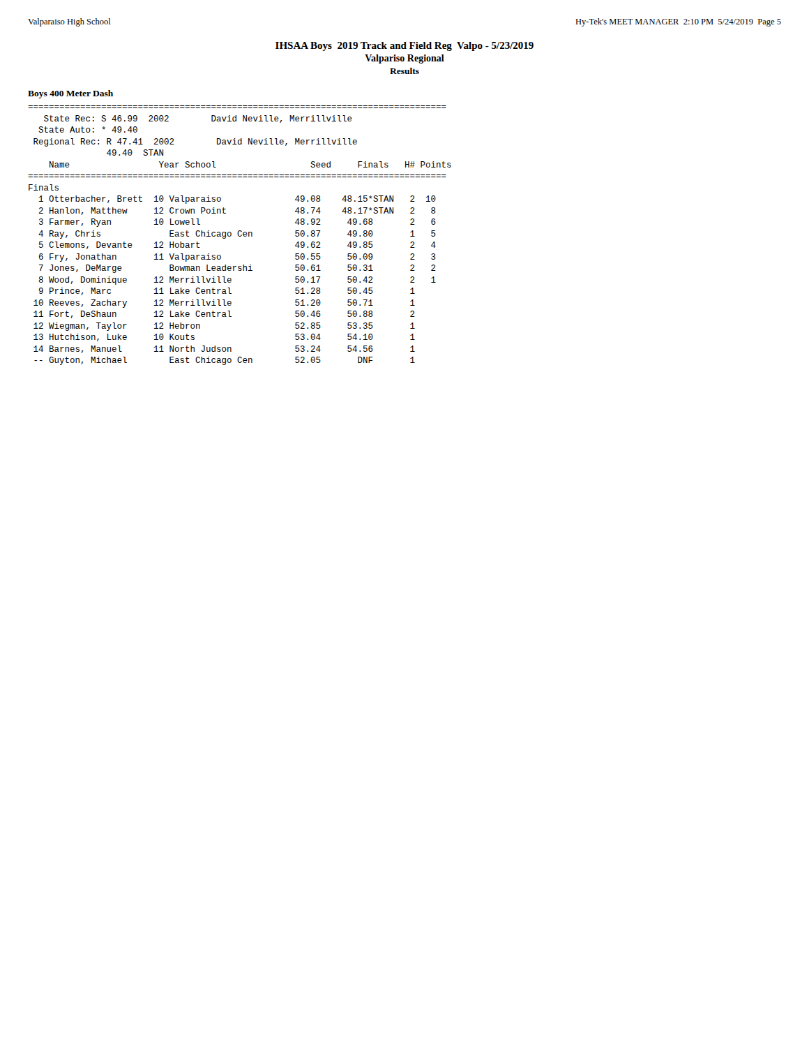Valparaiso High School Hy-Tek's MEET MANAGER 2:10 PM 5/24/2019 Page 5
IHSAA Boys 2019 Track and Field Reg Valpo - 5/23/2019
Valpariso Regional
Results
Boys 400 Meter Dash
================================================================================
   State Rec: S 46.99  2002        David Neville, Merrillville
  State Auto: * 49.40
 Regional Rec: R 47.41  2002        David Neville, Merrillville
               49.40  STAN
    Name                 Year School                  Seed     Finals   H# Points
================================================================================
Finals
  1 Otterbacher, Brett  10 Valparaiso              49.08    48.15*STAN   2  10
  2 Hanlon, Matthew     12 Crown Point             48.74    48.17*STAN   2   8
  3 Farmer, Ryan        10 Lowell                  48.92     49.68       2   6
  4 Ray, Chris             East Chicago Cen        50.87     49.80       1   5
  5 Clemons, Devante    12 Hobart                  49.62     49.85       2   4
  6 Fry, Jonathan       11 Valparaiso              50.55     50.09       2   3
  7 Jones, DeMarge         Bowman Leadershi        50.61     50.31       2   2
  8 Wood, Dominique     12 Merrillville            50.17     50.42       2   1
  9 Prince, Marc        11 Lake Central            51.28     50.45       1
 10 Reeves, Zachary     12 Merrillville            51.20     50.71       1
 11 Fort, DeShaun       12 Lake Central            50.46     50.88       2
 12 Wiegman, Taylor     12 Hebron                  52.85     53.35       1
 13 Hutchison, Luke     10 Kouts                   53.04     54.10       1
 14 Barnes, Manuel      11 North Judson            53.24     54.56       1
 -- Guyton, Michael        East Chicago Cen        52.05       DNF       1